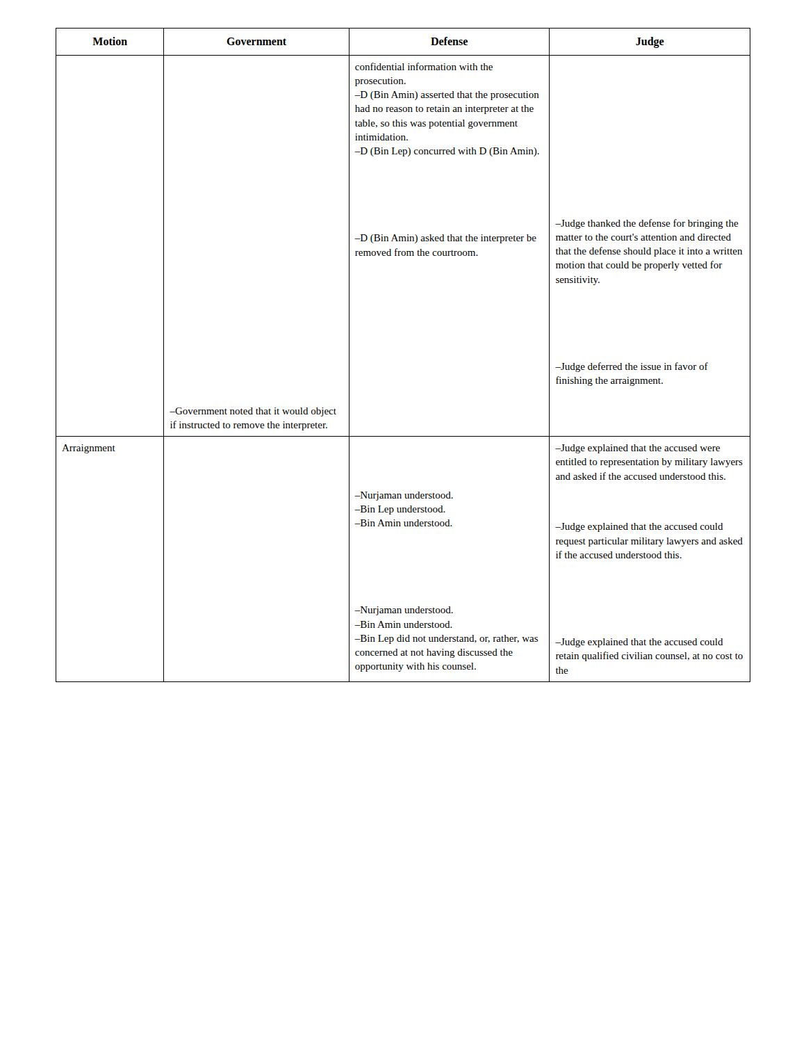| Motion | Government | Defense | Judge |
| --- | --- | --- | --- |
| | –Government noted that it would object if instructed to remove the interpreter. | confidential information with the prosecution. –D (Bin Amin) asserted that the prosecution had no reason to retain an interpreter at the table, so this was potential government intimidation. –D (Bin Lep) concurred with D (Bin Amin). –D (Bin Amin) asked that the interpreter be removed from the courtroom. | –Judge thanked the defense for bringing the matter to the court's attention and directed that the defense should place it into a written motion that could be properly vetted for sensitivity. –Judge deferred the issue in favor of finishing the arraignment. |
| Arraignment | | –Nurjaman understood. –Bin Lep understood. –Bin Amin understood. –Nurjaman understood. –Bin Amin understood. –Bin Lep did not understand, or, rather, was concerned at not having discussed the opportunity with his counsel. | –Judge explained that the accused were entitled to representation by military lawyers and asked if the accused understood this. –Judge explained that the accused could request particular military lawyers and asked if the accused understood this. –Judge explained that the accused could retain qualified civilian counsel, at no cost to the |